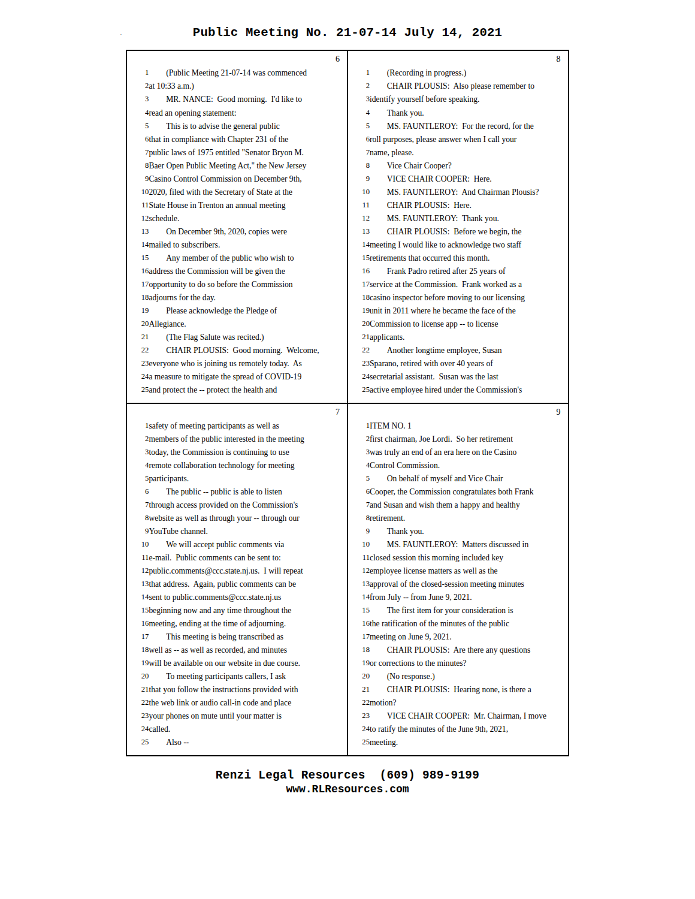.
Public Meeting No. 21-07-14 July 14, 2021
| 6 / 1 / (Public Meeting 21-07-14 was commenced / / 2 / at 10:33 a.m.) / / 3 / MR. NANCE: Good morning. I'd like to / / 4 / read an opening statement: / / 5 / This is to advise the general public / / 6 / that in compliance with Chapter 231 of the / / 7 / public laws of 1975 entitled "Senator Bryon M. / / 8 / Baer Open Public Meeting Act," the New Jersey / / 9 / Casino Control Commission on December 9th, / / 10 / 2020, filed with the Secretary of State at the / / 11 / State House in Trenton an annual meeting / / 12 / schedule. / / 13 / On December 9th, 2020, copies were / / 14 / mailed to subscribers. / / 15 / Any member of the public who wish to / / 16 / address the Commission will be given the / / 17 / opportunity to do so before the Commission / / 18 / adjourns for the day. / / 19 / Please acknowledge the Pledge of / / 20 / Allegiance. / / 21 / (The Flag Salute was recited.) / / 22 / CHAIR PLOUSIS: Good morning. Welcome, / / 23 / everyone who is joining us remotely today. As / / 24 / a measure to mitigate the spread of COVID-19 / / 25 / and protect the -- protect the health and / | 8 / 1 / (Recording in progress.) / / 2 / CHAIR PLOUSIS: Also please remember to / / 3 / identify yourself before speaking. / / 4 / Thank you. / / 5 / MS. FAUNTLEROY: For the record, for the / / 6 / roll purposes, please answer when I call your / / 7 / name, please. / / 8 / Vice Chair Cooper? / / 9 / VICE CHAIR COOPER: Here. / / 10 / MS. FAUNTLEROY: And Chairman Plousis? / / 11 / CHAIR PLOUSIS: Here. / / 12 / MS. FAUNTLEROY: Thank you. / / 13 / CHAIR PLOUSIS: Before we begin, the / / 14 / meeting I would like to acknowledge two staff / / 15 / retirements that occurred this month. / / 16 / Frank Padro retired after 25 years of / / 17 / service at the Commission. Frank worked as a / / 18 / casino inspector before moving to our licensing / / 19 / unit in 2011 where he became the face of the / / 20 / Commission to license app -- to license / / 21 / applicants. / / 22 / Another longtime employee, Susan / / 23 / Sparano, retired with over 40 years of / / 24 / secretarial assistant. Susan was the last / / 25 / active employee hired under the Commission's / |
| 7 / 1 / safety of meeting participants as well as / / 2 / members of the public interested in the meeting / / 3 / today, the Commission is continuing to use / / 4 / remote collaboration technology for meeting / / 5 / participants. / / 6 / The public -- public is able to listen / / 7 / through access provided on the Commission's / / 8 / website as well as through your -- through our / / 9 / YouTube channel. / / 10 / We will accept public comments via / / 11 / e-mail. Public comments can be sent to: / / 12 / public.comments@ccc.state.nj.us. I will repeat / / 13 / that address. Again, public comments can be / / 14 / sent to public.comments@ccc.state.nj.us / / 15 / beginning now and any time throughout the / / 16 / meeting, ending at the time of adjourning. / / 17 / This meeting is being transcribed as / / 18 / well as -- as well as recorded, and minutes / / 19 / will be available on our website in due course. / / 20 / To meeting participants callers, I ask / / 21 / that you follow the instructions provided with / / 22 / the web link or audio call-in code and place / / 23 / your phones on mute until your matter is / / 24 / called. / / 25 / Also -- / | 9 / 1 / ITEM NO. 1 / / 2 / first chairman, Joe Lordi. So her retirement / / 3 / was truly an end of an era here on the Casino / / 4 / Control Commission. / / 5 / On behalf of myself and Vice Chair / / 6 / Cooper, the Commission congratulates both Frank / / 7 / and Susan and wish them a happy and healthy / / 8 / retirement. / / 9 / Thank you. / / 10 / MS. FAUNTLEROY: Matters discussed in / / 11 / closed session this morning included key / / 12 / employee license matters as well as the / / 13 / approval of the closed-session meeting minutes / / 14 / from July -- from June 9, 2021. / / 15 / The first item for your consideration is / / 16 / the ratification of the minutes of the public / / 17 / meeting on June 9, 2021. / / 18 / CHAIR PLOUSIS: Are there any questions / / 19 / or corrections to the minutes? / / 20 / (No response.) / / 21 / CHAIR PLOUSIS: Hearing none, is there a / / 22 / motion? / / 23 / VICE CHAIR COOPER: Mr. Chairman, I move / / 24 / to ratify the minutes of the June 9th, 2021, / / 25 / meeting. / |
Renzi Legal Resources (609) 989-9199
www.RLResources.com